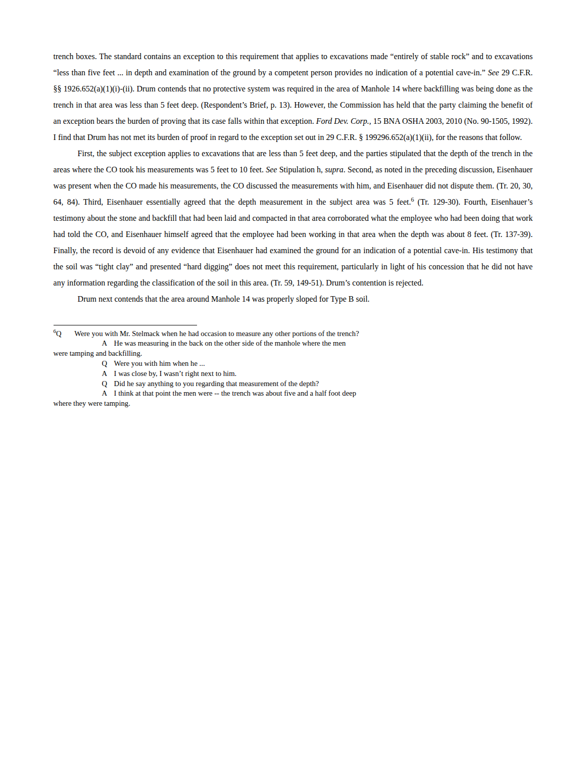trench boxes. The standard contains an exception to this requirement that applies to excavations made “entirely of stable rock” and to excavations “less than five feet ... in depth and examination of the ground by a competent person provides no indication of a potential cave-in.” See 29 C.F.R. §§ 1926.652(a)(1)(i)-(ii). Drum contends that no protective system was required in the area of Manhole 14 where backfilling was being done as the trench in that area was less than 5 feet deep. (Respondent’s Brief, p. 13). However, the Commission has held that the party claiming the benefit of an exception bears the burden of proving that its case falls within that exception. Ford Dev. Corp., 15 BNA OSHA 2003, 2010 (No. 90-1505, 1992). I find that Drum has not met its burden of proof in regard to the exception set out in 29 C.F.R. § 199296.652(a)(1)(ii), for the reasons that follow.
First, the subject exception applies to excavations that are less than 5 feet deep, and the parties stipulated that the depth of the trench in the areas where the CO took his measurements was 5 feet to 10 feet. See Stipulation h, supra. Second, as noted in the preceding discussion, Eisenhauer was present when the CO made his measurements, the CO discussed the measurements with him, and Eisenhauer did not dispute them. (Tr. 20, 30, 64, 84). Third, Eisenhauer essentially agreed that the depth measurement in the subject area was 5 feet.6 (Tr. 129-30). Fourth, Eisenhauer’s testimony about the stone and backfill that had been laid and compacted in that area corroborated what the employee who had been doing that work had told the CO, and Eisenhauer himself agreed that the employee had been working in that area when the depth was about 8 feet. (Tr. 137-39). Finally, the record is devoid of any evidence that Eisenhauer had examined the ground for an indication of a potential cave-in. His testimony that the soil was “tight clay” and presented “hard digging” does not meet this requirement, particularly in light of his concession that he did not have any information regarding the classification of the soil in this area. (Tr. 59, 149-51). Drum’s contention is rejected.
Drum next contends that the area around Manhole 14 was properly sloped for Type B soil.
6Q Were you with Mr. Stelmack when he had occasion to measure any other portions of the trench?
AHe was measuring in the back on the other side of the manhole where the men
were tamping and backfilling.
QWere you with him when he ...
AI was close by, I wasn’t right next to him.
QDid he say anything to you regarding that measurement of the depth?
AI think at that point the men were -- the trench was about five and a half foot deep
where they were tamping.